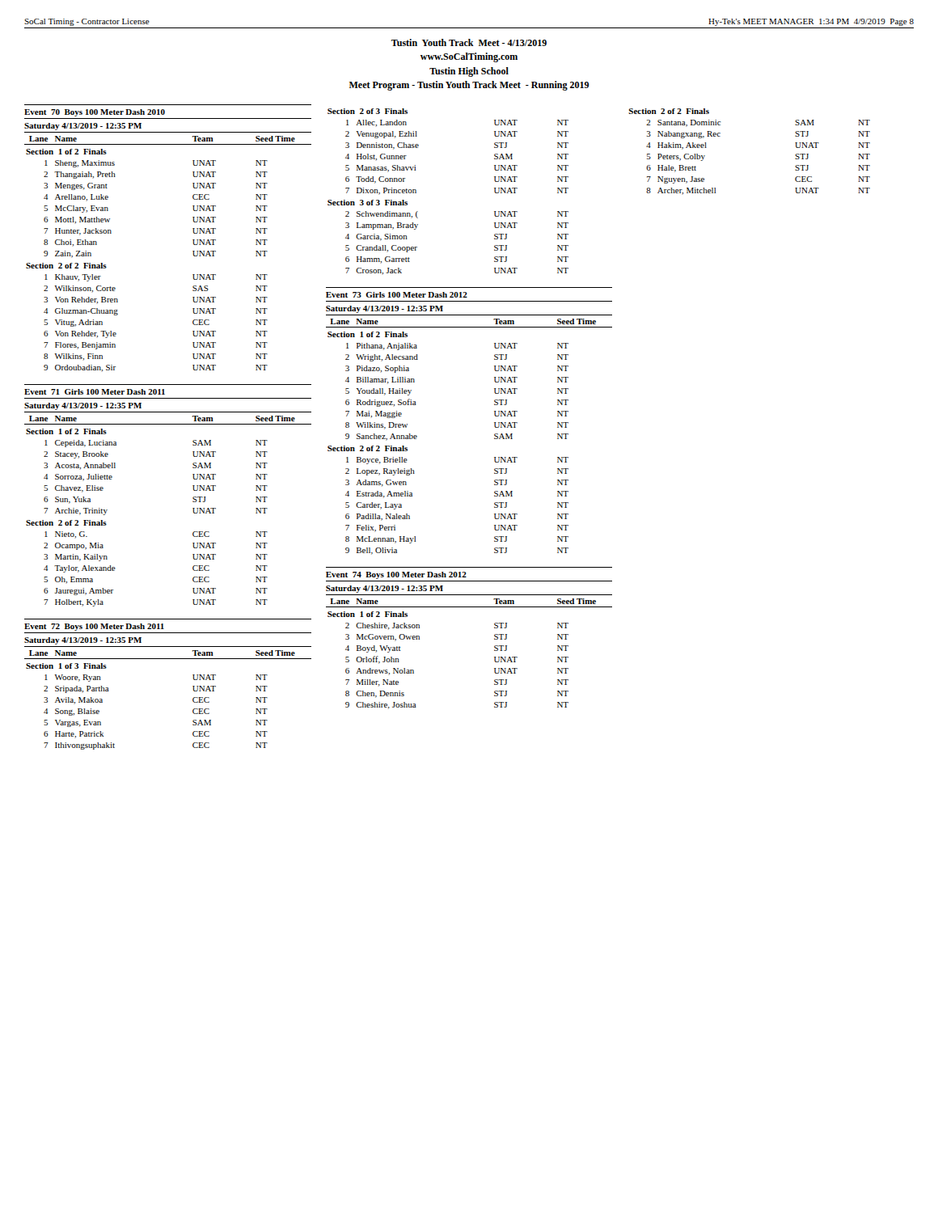SoCal Timing - Contractor License
Hy-Tek's MEET MANAGER 1:34 PM 4/9/2019 Page 8
Tustin Youth Track Meet - 4/13/2019
www.SoCalTiming.com
Tustin High School
Meet Program - Tustin Youth Track Meet - Running 2019
Event 70 Boys 100 Meter Dash 2010
Saturday 4/13/2019 - 12:35 PM
| Lane | Name | Team | Seed Time |
| --- | --- | --- | --- |
| Section 1 of 2 Finals | | |
| 1 | Sheng, Maximus | UNAT | NT |
| 2 | Thangaiah, Preth | UNAT | NT |
| 3 | Menges, Grant | UNAT | NT |
| 4 | Arellano, Luke | CEC | NT |
| 5 | McClary, Evan | UNAT | NT |
| 6 | Mottl, Matthew | UNAT | NT |
| 7 | Hunter, Jackson | UNAT | NT |
| 8 | Choi, Ethan | UNAT | NT |
| 9 | Zain, Zain | UNAT | NT |
| Section 2 of 2 Finals | | |
| 1 | Khauv, Tyler | UNAT | NT |
| 2 | Wilkinson, Corte | SAS | NT |
| 3 | Von Rehder, Bren | UNAT | NT |
| 4 | Gluzman-Chuang | UNAT | NT |
| 5 | Vitug, Adrian | CEC | NT |
| 6 | Von Rehder, Tyle | UNAT | NT |
| 7 | Flores, Benjamin | UNAT | NT |
| 8 | Wilkins, Finn | UNAT | NT |
| 9 | Ordoubadian, Sir | UNAT | NT |
Event 71 Girls 100 Meter Dash 2011
Saturday 4/13/2019 - 12:35 PM
| Lane | Name | Team | Seed Time |
| --- | --- | --- | --- |
| Section 1 of 2 Finals | | |
| 1 | Cepeida, Luciana | SAM | NT |
| 2 | Stacey, Brooke | UNAT | NT |
| 3 | Acosta, Annabell | SAM | NT |
| 4 | Sorroza, Juliette | UNAT | NT |
| 5 | Chavez, Elise | UNAT | NT |
| 6 | Sun, Yuka | STJ | NT |
| 7 | Archie, Trinity | UNAT | NT |
| Section 2 of 2 Finals | | |
| 1 | Nieto, G. | CEC | NT |
| 2 | Ocampo, Mia | UNAT | NT |
| 3 | Martin, Kailyn | UNAT | NT |
| 4 | Taylor, Alexande | CEC | NT |
| 5 | Oh, Emma | CEC | NT |
| 6 | Jauregui, Amber | UNAT | NT |
| 7 | Holbert, Kyla | UNAT | NT |
Event 72 Boys 100 Meter Dash 2011
Saturday 4/13/2019 - 12:35 PM
| Lane | Name | Team | Seed Time |
| --- | --- | --- | --- |
| Section 1 of 3 Finals | | |
| 1 | Woore, Ryan | UNAT | NT |
| 2 | Sripada, Partha | UNAT | NT |
| 3 | Avila, Makoa | CEC | NT |
| 4 | Song, Blaise | CEC | NT |
| 5 | Vargas, Evan | SAM | NT |
| 6 | Harte, Patrick | CEC | NT |
| 7 | Ithivongsuphakit | CEC | NT |
| Section 2 of 3 Finals | | |
| 1 | Allec, Landon | UNAT | NT |
| 2 | Venugopal, Ezhil | UNAT | NT |
| 3 | Denniston, Chase | STJ | NT |
| 4 | Holst, Gunner | SAM | NT |
| 5 | Manasas, Shavvi | UNAT | NT |
| 6 | Todd, Connor | UNAT | NT |
| 7 | Dixon, Princeton | UNAT | NT |
| Section 3 of 3 Finals | | |
| 2 | Schwendimann, ( | UNAT | NT |
| 3 | Lampman, Brady | UNAT | NT |
| 4 | Garcia, Simon | STJ | NT |
| 5 | Crandall, Cooper | STJ | NT |
| 6 | Hamm, Garrett | STJ | NT |
| 7 | Croson, Jack | UNAT | NT |
Event 73 Girls 100 Meter Dash 2012
Saturday 4/13/2019 - 12:35 PM
| Lane | Name | Team | Seed Time |
| --- | --- | --- | --- |
| Section 1 of 2 Finals | | |
| 1 | Pithana, Anjalika | UNAT | NT |
| 2 | Wright, Alecsand | STJ | NT |
| 3 | Pidazo, Sophia | UNAT | NT |
| 4 | Billamar, Lillian | UNAT | NT |
| 5 | Youdall, Hailey | UNAT | NT |
| 6 | Rodriguez, Sofia | STJ | NT |
| 7 | Mai, Maggie | UNAT | NT |
| 8 | Wilkins, Drew | UNAT | NT |
| 9 | Sanchez, Annabe | SAM | NT |
| Section 2 of 2 Finals | | |
| 1 | Boyce, Brielle | UNAT | NT |
| 2 | Lopez, Rayleigh | STJ | NT |
| 3 | Adams, Gwen | STJ | NT |
| 4 | Estrada, Amelia | SAM | NT |
| 5 | Carder, Laya | STJ | NT |
| 6 | Padilla, Naleah | UNAT | NT |
| 7 | Felix, Perri | UNAT | NT |
| 8 | McLennan, Hayl | STJ | NT |
| 9 | Bell, Olivia | STJ | NT |
Event 74 Boys 100 Meter Dash 2012
Saturday 4/13/2019 - 12:35 PM
| Lane | Name | Team | Seed Time |
| --- | --- | --- | --- |
| Section 1 of 2 Finals | | |
| 2 | Cheshire, Jackson | STJ | NT |
| 3 | McGovern, Owen | STJ | NT |
| 4 | Boyd, Wyatt | STJ | NT |
| 5 | Orloff, John | UNAT | NT |
| 6 | Andrews, Nolan | UNAT | NT |
| 7 | Miller, Nate | STJ | NT |
| 8 | Chen, Dennis | STJ | NT |
| 9 | Cheshire, Joshua | STJ | NT |
| Section 2 of 2 Finals | | |
| 2 | Santana, Dominic | SAM | NT |
| 3 | Nabangxang, Rec | STJ | NT |
| 4 | Hakim, Akeel | UNAT | NT |
| 5 | Peters, Colby | STJ | NT |
| 6 | Hale, Brett | STJ | NT |
| 7 | Nguyen, Jase | CEC | NT |
| 8 | Archer, Mitchell | UNAT | NT |